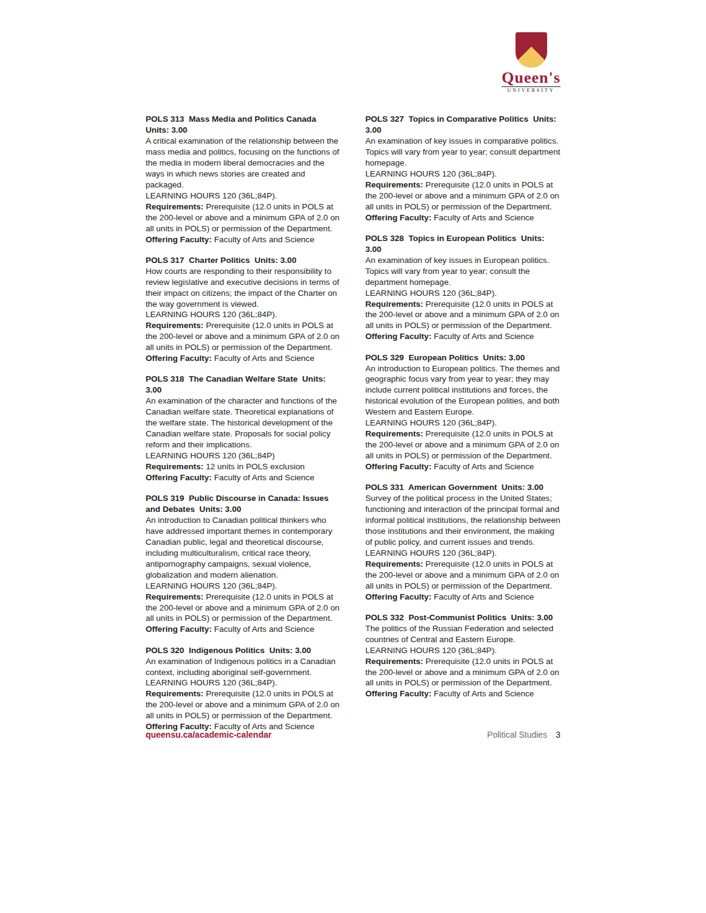Queen's
UNIVERSITY
POLS 313 Mass Media and Politics Canada Units: 3.00
A critical examination of the relationship between the mass media and politics, focusing on the functions of the media in modern liberal democracies and the ways in which news stories are created and packaged.
LEARNING HOURS 120 (36L;84P).
Requirements: Prerequisite (12.0 units in POLS at the 200-level or above and a minimum GPA of 2.0 on all units in POLS) or permission of the Department.
Offering Faculty: Faculty of Arts and Science
POLS 317 Charter Politics Units: 3.00
How courts are responding to their responsibility to review legislative and executive decisions in terms of their impact on citizens; the impact of the Charter on the way government is viewed.
LEARNING HOURS 120 (36L;84P).
Requirements: Prerequisite (12.0 units in POLS at the 200-level or above and a minimum GPA of 2.0 on all units in POLS) or permission of the Department.
Offering Faculty: Faculty of Arts and Science
POLS 318 The Canadian Welfare State Units: 3.00
An examination of the character and functions of the Canadian welfare state. Theoretical explanations of the welfare state. The historical development of the Canadian welfare state. Proposals for social policy reform and their implications.
LEARNING HOURS 120 (36L;84P)
Requirements: 12 units in POLS exclusion
Offering Faculty: Faculty of Arts and Science
POLS 319 Public Discourse in Canada: Issues and Debates Units: 3.00
An introduction to Canadian political thinkers who have addressed important themes in contemporary Canadian public, legal and theoretical discourse, including multiculturalism, critical race theory, antipornography campaigns, sexual violence, globalization and modern alienation.
LEARNING HOURS 120 (36L;84P).
Requirements: Prerequisite (12.0 units in POLS at the 200-level or above and a minimum GPA of 2.0 on all units in POLS) or permission of the Department.
Offering Faculty: Faculty of Arts and Science
POLS 320 Indigenous Politics Units: 3.00
An examination of Indigenous politics in a Canadian context, including aboriginal self-government.
LEARNING HOURS 120 (36L;84P).
Requirements: Prerequisite (12.0 units in POLS at the 200-level or above and a minimum GPA of 2.0 on all units in POLS) or permission of the Department.
Offering Faculty: Faculty of Arts and Science
POLS 327 Topics in Comparative Politics Units: 3.00
An examination of key issues in comparative politics. Topics will vary from year to year; consult department homepage.
LEARNING HOURS 120 (36L;84P).
Requirements: Prerequisite (12.0 units in POLS at the 200-level or above and a minimum GPA of 2.0 on all units in POLS) or permission of the Department.
Offering Faculty: Faculty of Arts and Science
POLS 328 Topics in European Politics Units: 3.00
An examination of key issues in European politics. Topics will vary from year to year; consult the department homepage.
LEARNING HOURS 120 (36L;84P).
Requirements: Prerequisite (12.0 units in POLS at the 200-level or above and a minimum GPA of 2.0 on all units in POLS) or permission of the Department.
Offering Faculty: Faculty of Arts and Science
POLS 329 European Politics Units: 3.00
An introduction to European politics. The themes and geographic focus vary from year to year; they may include current political institutions and forces, the historical evolution of the European polities, and both Western and Eastern Europe.
LEARNING HOURS 120 (36L;84P).
Requirements: Prerequisite (12.0 units in POLS at the 200-level or above and a minimum GPA of 2.0 on all units in POLS) or permission of the Department.
Offering Faculty: Faculty of Arts and Science
POLS 331 American Government Units: 3.00
Survey of the political process in the United States; functioning and interaction of the principal formal and informal political institutions, the relationship between those institutions and their environment, the making of public policy, and current issues and trends.
LEARNING HOURS 120 (36L;84P).
Requirements: Prerequisite (12.0 units in POLS at the 200-level or above and a minimum GPA of 2.0 on all units in POLS) or permission of the Department.
Offering Faculty: Faculty of Arts and Science
POLS 332 Post-Communist Politics Units: 3.00
The politics of the Russian Federation and selected countries of Central and Eastern Europe.
LEARNING HOURS 120 (36L;84P).
Requirements: Prerequisite (12.0 units in POLS at the 200-level or above and a minimum GPA of 2.0 on all units in POLS) or permission of the Department.
Offering Faculty: Faculty of Arts and Science
queensu.ca/academic-calendar
Political Studies 3